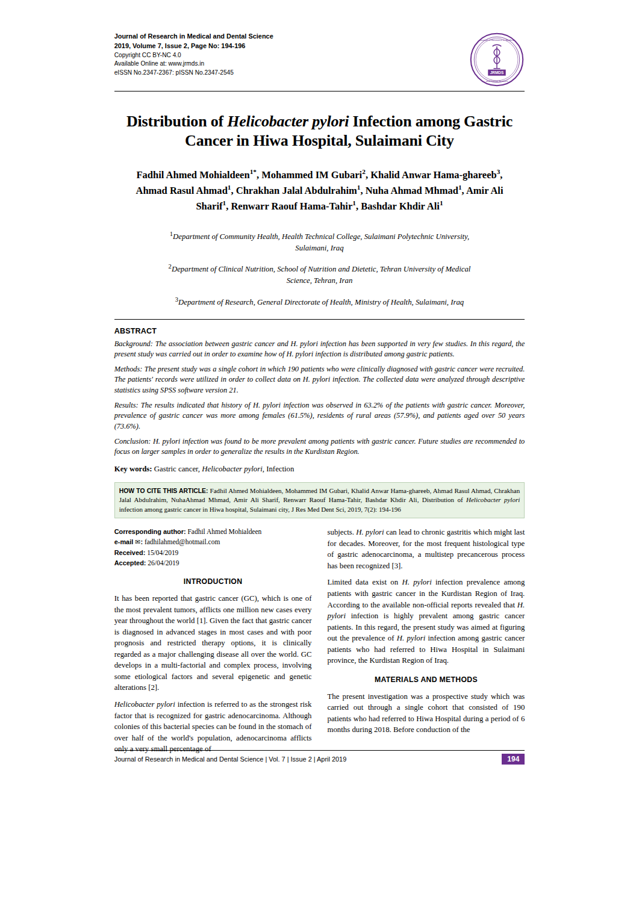Journal of Research in Medical and Dental Science
2019, Volume 7, Issue 2, Page No: 194-196
Copyright CC BY-NC 4.0
Available Online at: www.jrmds.in
eISSN No.2347-2367: pISSN No.2347-2545
Journal of Research in Medical and Dental Science JRMDS
Distribution of Helicobacter pylori Infection among Gastric
Cancer in Hiwa Hospital, Sulaimani City
Fadhil Ahmed Mohialdeen1*, Mohammed IM Gubari2, Khalid Anwar Hama-ghareeb3,
Ahmad Rasul Ahmad1, Chrakhan Jalal Abdulrahim1, Nuha Ahmad Mhmad1, Amir Ali
Sharif1, Renwarr Raouf Hama-Tahir1, Bashdar Khdir Ali1
1Department of Community Health, Health Technical College, Sulaimani Polytechnic University,
Sulaimani, Iraq
2Department of Clinical Nutrition, School of Nutrition and Dietetic, Tehran University of Medical
Science, Tehran, Iran
3Department of Research, General Directorate of Health, Ministry of Health, Sulaimani, Iraq
ABSTRACT
Background: The association between gastric cancer and H. pylori infection has been supported in very few studies. In this regard, the present study was carried out in order to examine how of H. pylori infection is distributed among gastric patients.
Methods: The present study was a single cohort in which 190 patients who were clinically diagnosed with gastric cancer were recruited. The patients' records were utilized in order to collect data on H. pylori infection. The collected data were analyzed through descriptive statistics using SPSS software version 21.
Results: The results indicated that history of H. pylori infection was observed in 63.2% of the patients with gastric cancer. Moreover, prevalence of gastric cancer was more among females (61.5%), residents of rural areas (57.9%), and patients aged over 50 years (73.6%).
Conclusion: H. pylori infection was found to be more prevalent among patients with gastric cancer. Future studies are recommended to focus on larger samples in order to generalize the results in the Kurdistan Region.
Key words: Gastric cancer, Helicobacter pylori, Infection
HOW TO CITE THIS ARTICLE: Fadhil Ahmed Mohialdeen, Mohammed IM Gubari, Khalid Anwar Hama-ghareeb, Ahmad Rasul Ahmad, Chrakhan Jalal Abdulrahim, NuhaAhmad Mhmad, Amir Ali Sharif, Renwarr Raouf Hama-Tahir, Bashdar Khdir Ali, Distribution of Helicobacter pylori infection among gastric cancer in Hiwa hospital, Sulaimani city, J Res Med Dent Sci, 2019, 7(2): 194-196
Corresponding author: Fadhil Ahmed Mohialdeen
e-mail ✉: fadhilahmed@hotmail.com
Received: 15/04/2019
Accepted: 26/04/2019
INTRODUCTION
It has been reported that gastric cancer (GC), which is one of the most prevalent tumors, afflicts one million new cases every year throughout the world [1]. Given the fact that gastric cancer is diagnosed in advanced stages in most cases and with poor prognosis and restricted therapy options, it is clinically regarded as a major challenging disease all over the world. GC develops in a multi-factorial and complex process, involving some etiological factors and several epigenetic and genetic alterations [2].
Helicobacter pylori infection is referred to as the strongest risk factor that is recognized for gastric adenocarcinoma. Although colonies of this bacterial species can be found in the stomach of over half of the world's population, adenocarcinoma afflicts only a very small percentage of
subjects. H. pylori can lead to chronic gastritis which might last for decades. Moreover, for the most frequent histological type of gastric adenocarcinoma, a multistep precancerous process has been recognized [3].
Limited data exist on H. pylori infection prevalence among patients with gastric cancer in the Kurdistan Region of Iraq. According to the available non-official reports revealed that H. pylori infection is highly prevalent among gastric cancer patients. In this regard, the present study was aimed at figuring out the prevalence of H. pylori infection among gastric cancer patients who had referred to Hiwa Hospital in Sulaimani province, the Kurdistan Region of Iraq.
MATERIALS AND METHODS
The present investigation was a prospective study which was carried out through a single cohort that consisted of 190 patients who had referred to Hiwa Hospital during a period of 6 months during 2018. Before conduction of the
Journal of Research in Medical and Dental Science | Vol. 7 | Issue 2 | April 2019
194